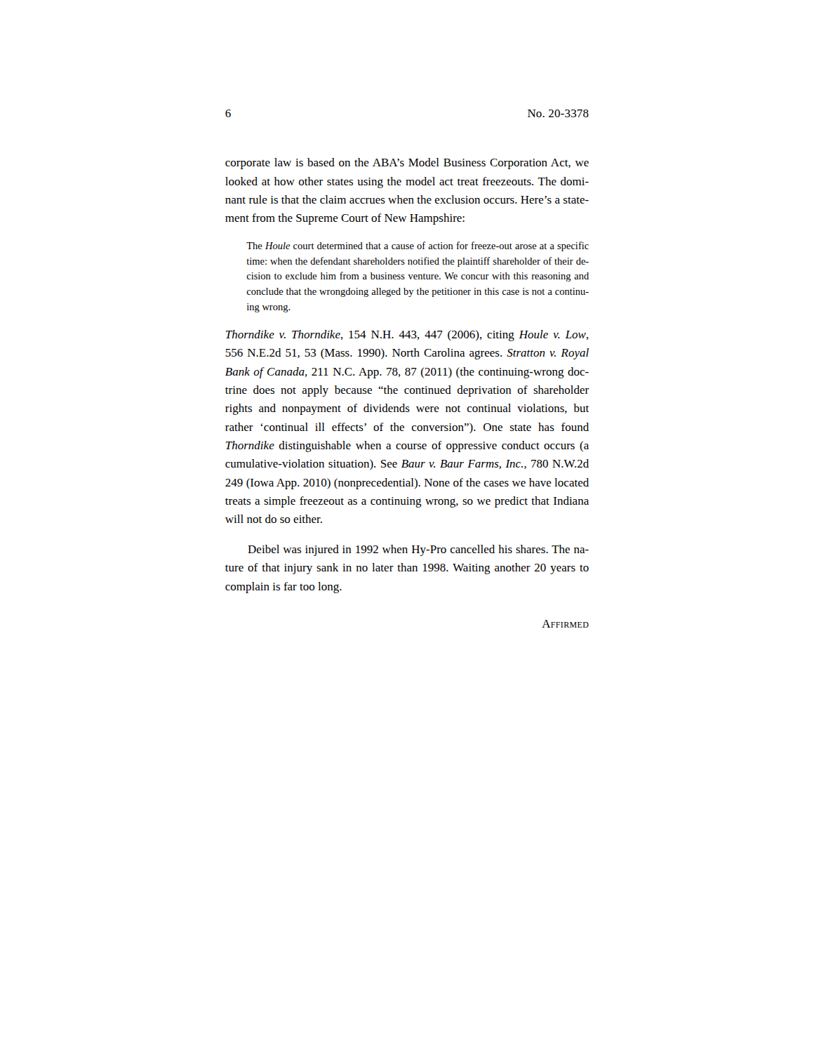6 No. 20-3378
corporate law is based on the ABA’s Model Business Corporation Act, we looked at how other states using the model act treat freezeouts. The dominant rule is that the claim accrues when the exclusion occurs. Here’s a statement from the Supreme Court of New Hampshire:
The Houle court determined that a cause of action for freeze-out arose at a specific time: when the defendant shareholders notified the plaintiff shareholder of their decision to exclude him from a business venture. We concur with this reasoning and conclude that the wrongdoing alleged by the petitioner in this case is not a continuing wrong.
Thorndike v. Thorndike, 154 N.H. 443, 447 (2006), citing Houle v. Low, 556 N.E.2d 51, 53 (Mass. 1990). North Carolina agrees. Stratton v. Royal Bank of Canada, 211 N.C. App. 78, 87 (2011) (the continuing-wrong doctrine does not apply because “the continued deprivation of shareholder rights and nonpayment of dividends were not continual violations, but rather ‘continual ill effects’ of the conversion”). One state has found Thorndike distinguishable when a course of oppressive conduct occurs (a cumulative-violation situation). See Baur v. Baur Farms, Inc., 780 N.W.2d 249 (Iowa App. 2010) (nonprecedential). None of the cases we have located treats a simple freezeout as a continuing wrong, so we predict that Indiana will not do so either.
Deibel was injured in 1992 when Hy-Pro cancelled his shares. The nature of that injury sank in no later than 1998. Waiting another 20 years to complain is far too long.
Affirmed